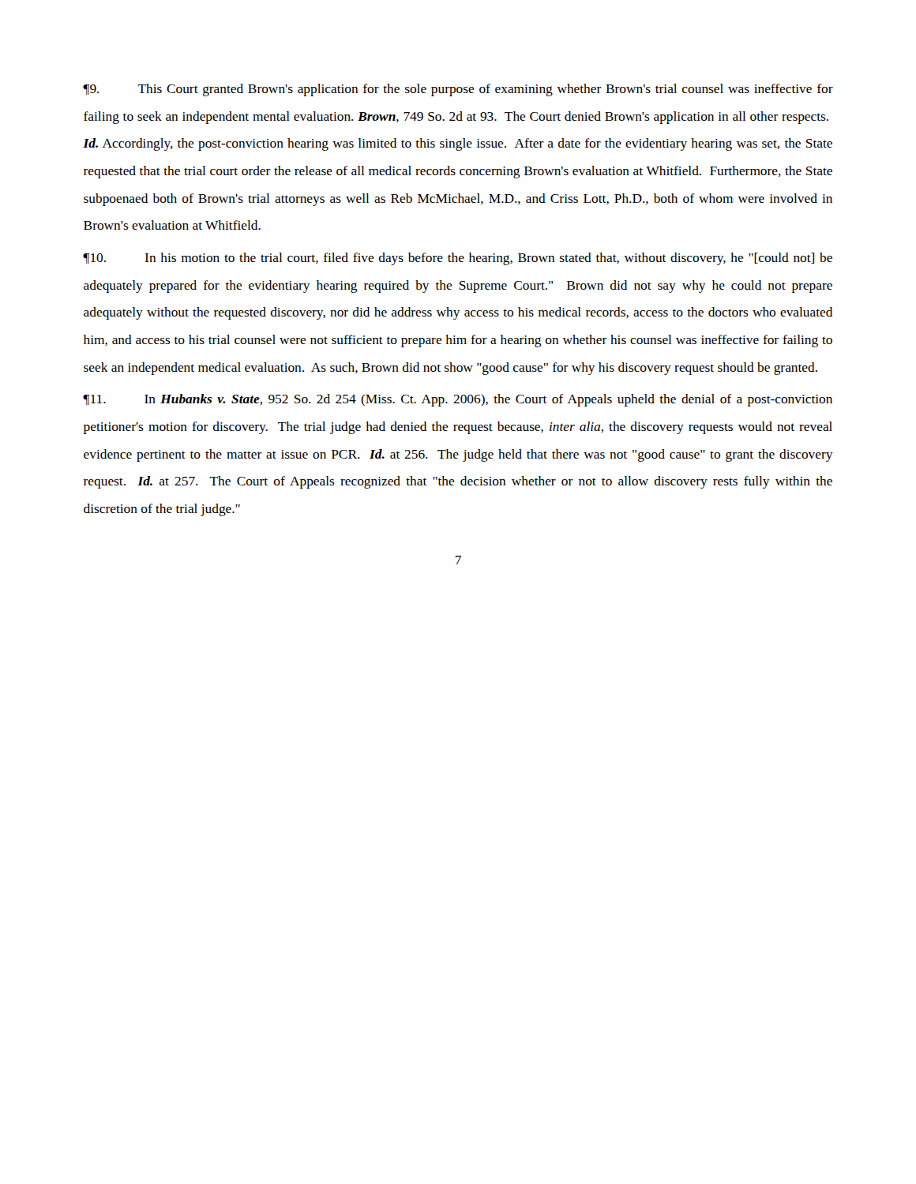¶9. This Court granted Brown's application for the sole purpose of examining whether Brown's trial counsel was ineffective for failing to seek an independent mental evaluation. Brown, 749 So. 2d at 93. The Court denied Brown's application in all other respects. Id. Accordingly, the post-conviction hearing was limited to this single issue. After a date for the evidentiary hearing was set, the State requested that the trial court order the release of all medical records concerning Brown's evaluation at Whitfield. Furthermore, the State subpoenaed both of Brown's trial attorneys as well as Reb McMichael, M.D., and Criss Lott, Ph.D., both of whom were involved in Brown's evaluation at Whitfield.
¶10. In his motion to the trial court, filed five days before the hearing, Brown stated that, without discovery, he "[could not] be adequately prepared for the evidentiary hearing required by the Supreme Court." Brown did not say why he could not prepare adequately without the requested discovery, nor did he address why access to his medical records, access to the doctors who evaluated him, and access to his trial counsel were not sufficient to prepare him for a hearing on whether his counsel was ineffective for failing to seek an independent medical evaluation. As such, Brown did not show "good cause" for why his discovery request should be granted.
¶11. In Hubanks v. State, 952 So. 2d 254 (Miss. Ct. App. 2006), the Court of Appeals upheld the denial of a post-conviction petitioner's motion for discovery. The trial judge had denied the request because, inter alia, the discovery requests would not reveal evidence pertinent to the matter at issue on PCR. Id. at 256. The judge held that there was not "good cause" to grant the discovery request. Id. at 257. The Court of Appeals recognized that "the decision whether or not to allow discovery rests fully within the discretion of the trial judge."
7